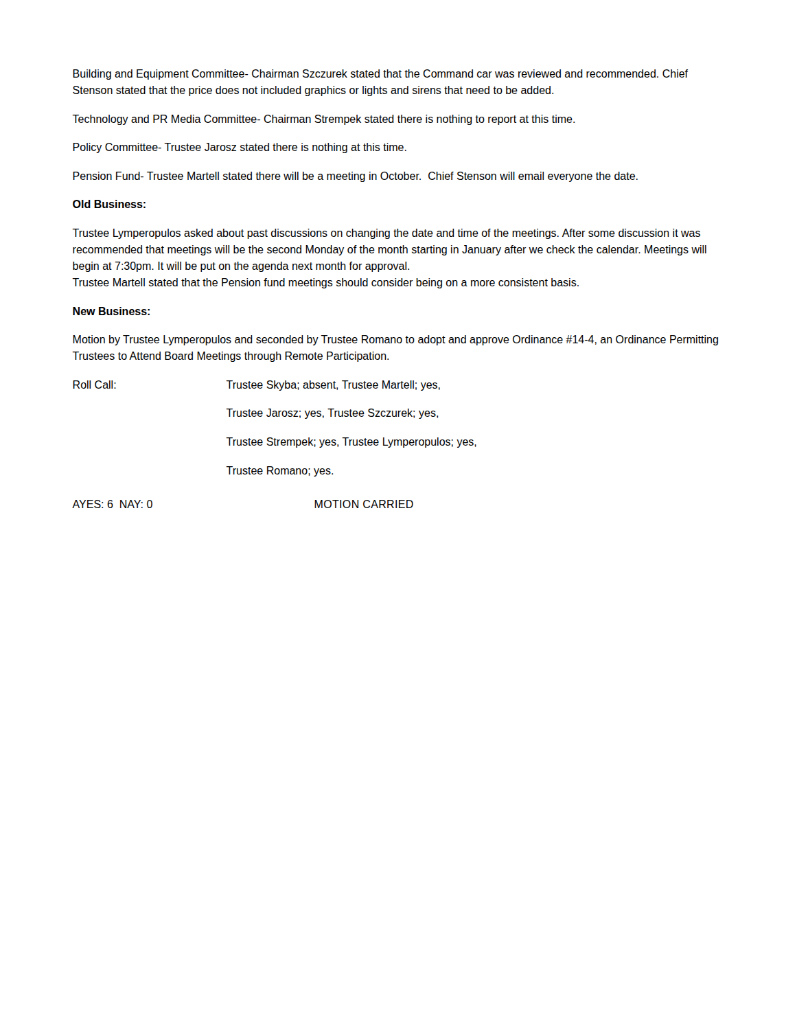Building and Equipment Committee- Chairman Szczurek stated that the Command car was reviewed and recommended. Chief Stenson stated that the price does not included graphics or lights and sirens that need to be added.
Technology and PR Media Committee- Chairman Strempek stated there is nothing to report at this time.
Policy Committee- Trustee Jarosz stated there is nothing at this time.
Pension Fund- Trustee Martell stated there will be a meeting in October. Chief Stenson will email everyone the date.
Old Business:
Trustee Lymperopulos asked about past discussions on changing the date and time of the meetings. After some discussion it was recommended that meetings will be the second Monday of the month starting in January after we check the calendar. Meetings will begin at 7:30pm. It will be put on the agenda next month for approval.
Trustee Martell stated that the Pension fund meetings should consider being on a more consistent basis.
New Business:
Motion by Trustee Lymperopulos and seconded by Trustee Romano to adopt and approve Ordinance #14-4, an Ordinance Permitting Trustees to Attend Board Meetings through Remote Participation.
Roll Call:
Trustee Skyba; absent, Trustee Martell; yes,
Trustee Jarosz; yes, Trustee Szczurek; yes,
Trustee Strempek; yes, Trustee Lymperopulos; yes,
Trustee Romano; yes.
AYES: 6 NAY: 0
MOTION CARRIED